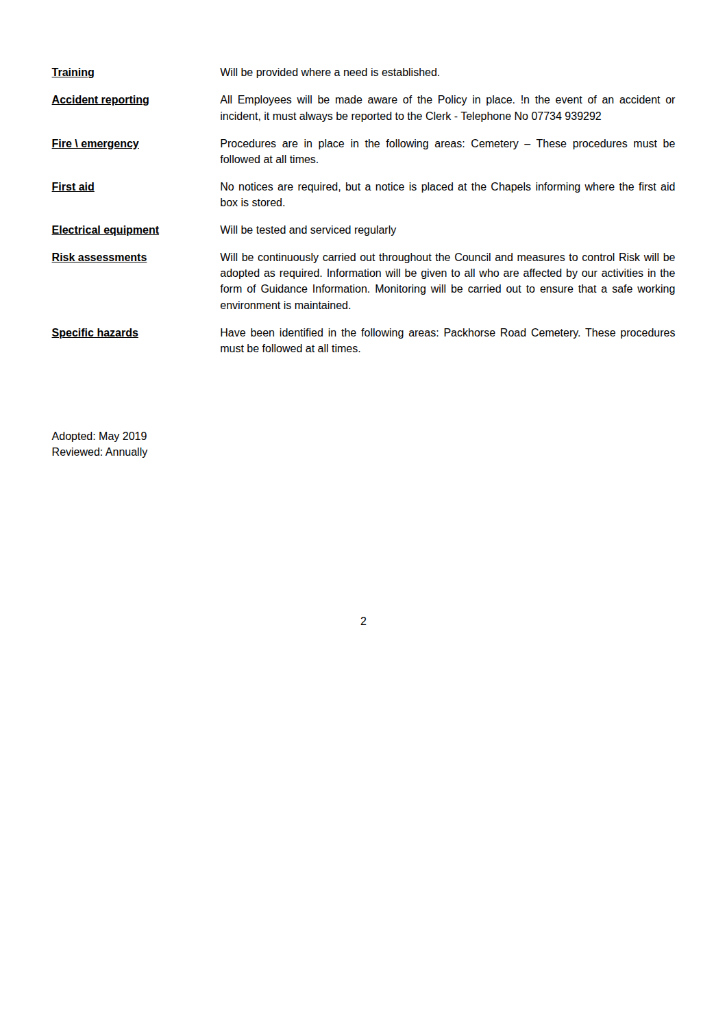| Training | Will be provided where a need is established. |
| Accident reporting | All Employees will be made aware of the Policy in place. !n the event of an accident or incident, it must always be reported to the Clerk - Telephone No 07734 939292 |
| Fire \ emergency | Procedures are in place in the following areas: Cemetery – These procedures must be followed at all times. |
| First aid | No notices are required, but a notice is placed at the Chapels informing where the first aid box is stored. |
| Electrical equipment | Will be tested and serviced regularly |
| Risk assessments | Will be continuously carried out throughout the Council and measures to control Risk will be adopted as required. Information will be given to all who are affected by our activities in the form of Guidance Information. Monitoring will be carried out to ensure that a safe working environment is maintained. |
| Specific hazards | Have been identified in the following areas: Packhorse Road Cemetery. These procedures must be followed at all times. |
Adopted: May 2019
Reviewed: Annually
2